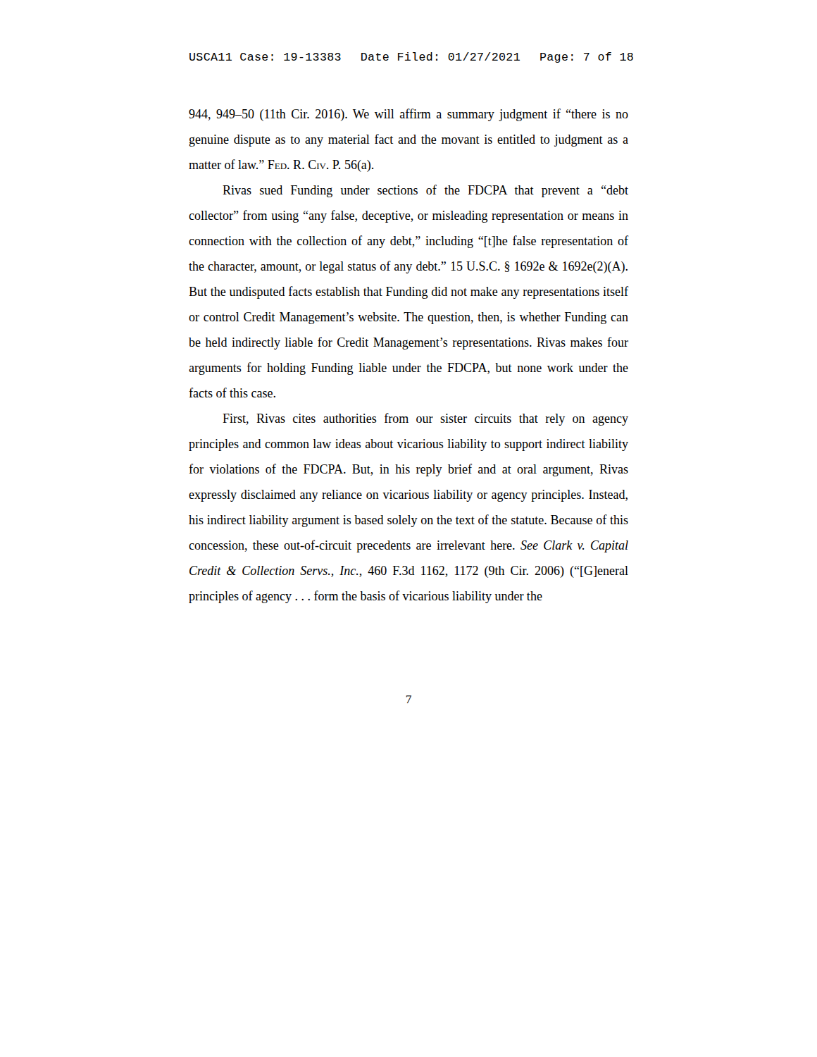USCA11 Case: 19-13383 Date Filed: 01/27/2021 Page: 7 of 18
944, 949–50 (11th Cir. 2016). We will affirm a summary judgment if “there is no genuine dispute as to any material fact and the movant is entitled to judgment as a matter of law.” Fed. R. Civ. P. 56(a).
Rivas sued Funding under sections of the FDCPA that prevent a “debt collector” from using “any false, deceptive, or misleading representation or means in connection with the collection of any debt,” including “[t]he false representation of the character, amount, or legal status of any debt.” 15 U.S.C. § 1692e & 1692e(2)(A). But the undisputed facts establish that Funding did not make any representations itself or control Credit Management’s website. The question, then, is whether Funding can be held indirectly liable for Credit Management’s representations. Rivas makes four arguments for holding Funding liable under the FDCPA, but none work under the facts of this case.
First, Rivas cites authorities from our sister circuits that rely on agency principles and common law ideas about vicarious liability to support indirect liability for violations of the FDCPA. But, in his reply brief and at oral argument, Rivas expressly disclaimed any reliance on vicarious liability or agency principles. Instead, his indirect liability argument is based solely on the text of the statute. Because of this concession, these out-of-circuit precedents are irrelevant here. See Clark v. Capital Credit & Collection Servs., Inc., 460 F.3d 1162, 1172 (9th Cir. 2006) (“[G]eneral principles of agency . . . form the basis of vicarious liability under the
7